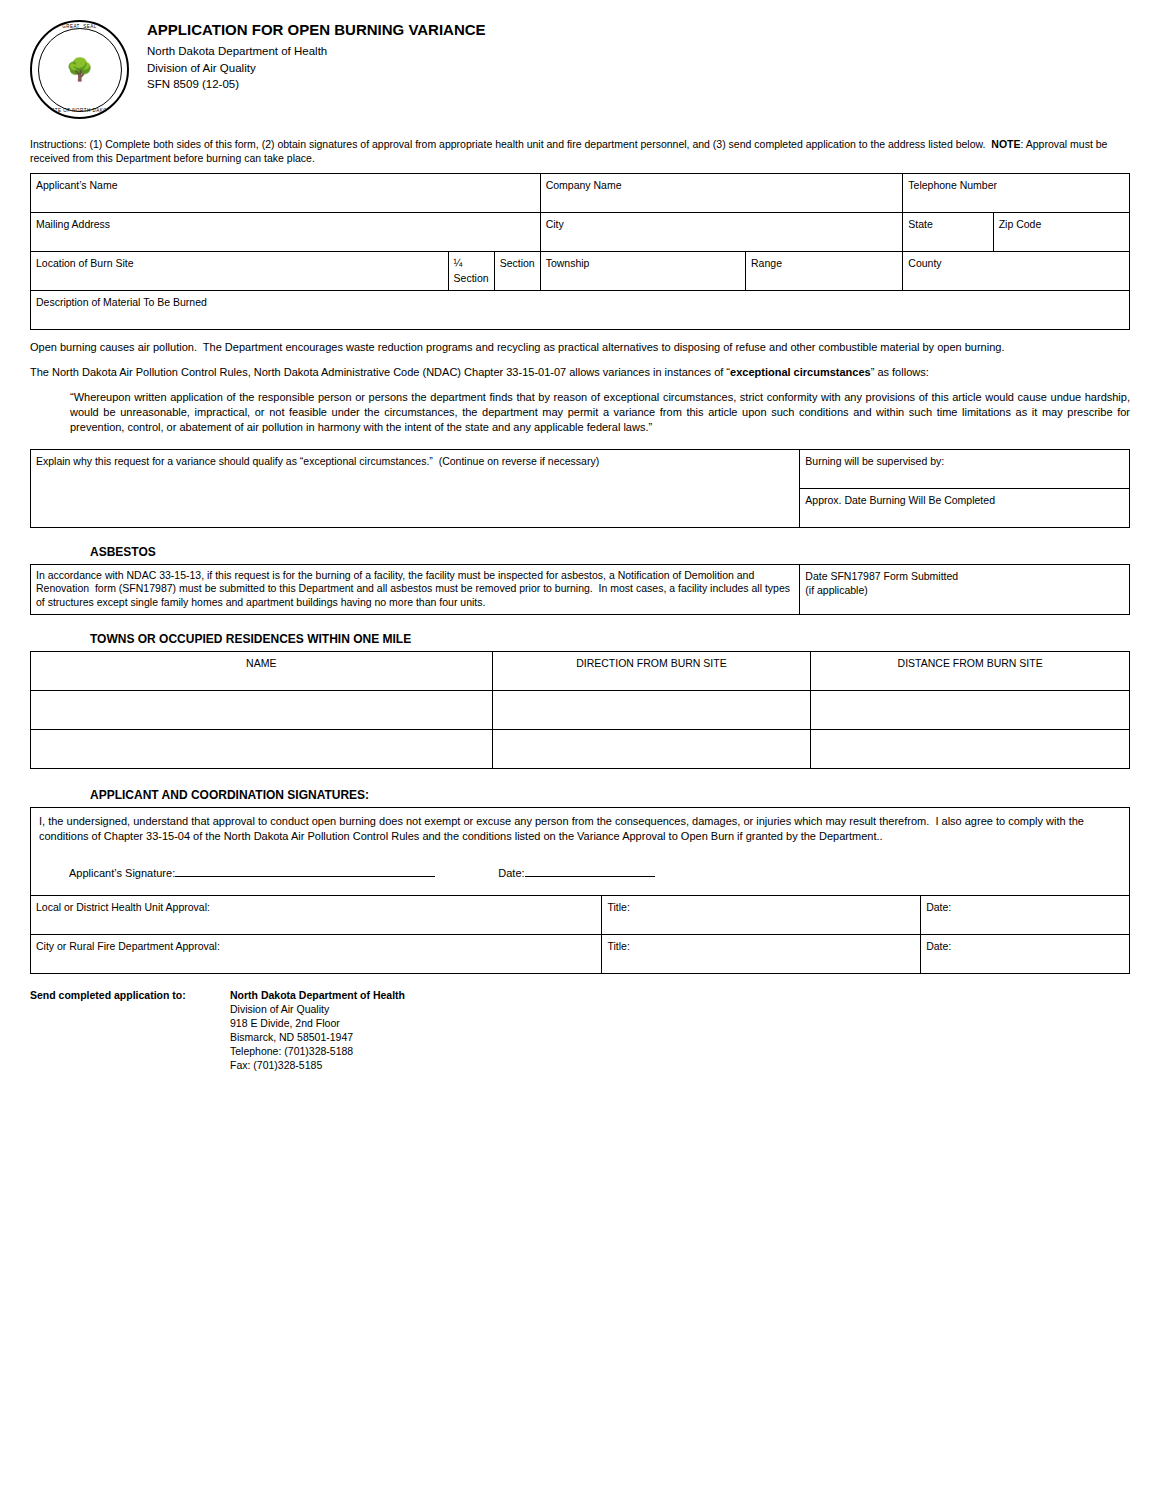GREAT SEAL
🌳
STATE OF NORTH DAKOTA
APPLICATION FOR OPEN BURNING VARIANCE
North Dakota Department of Health
Division of Air Quality
SFN 8509 (12-05)
Instructions: (1) Complete both sides of this form, (2) obtain signatures of approval from appropriate health unit and fire department personnel, and (3) send completed application to the address listed below. NOTE: Approval must be received from this Department before burning can take place.
| Applicant’s Name | Company Name | Telephone Number |
| Mailing Address | City | State | Zip Code |
| Location of Burn Site | ¼ Section | Section | Township | Range | County |
| Description of Material To Be Burned |
Open burning causes air pollution. The Department encourages waste reduction programs and recycling as practical alternatives to disposing of refuse and other combustible material by open burning.
The North Dakota Air Pollution Control Rules, North Dakota Administrative Code (NDAC) Chapter 33-15-01-07 allows variances in instances of “exceptional circumstances” as follows:
“Whereupon written application of the responsible person or persons the department finds that by reason of exceptional circumstances, strict conformity with any provisions of this article would cause undue hardship, would be unreasonable, impractical, or not feasible under the circumstances, the department may permit a variance from this article upon such conditions and within such time limitations as it may prescribe for prevention, control, or abatement of air pollution in harmony with the intent of the state and any applicable federal laws.”
| Explain why this request for a variance should qualify as “exceptional circumstances.” (Continue on reverse if necessary) | Burning will be supervised by: |
| Approx. Date Burning Will Be Completed |
ASBESTOS
| In accordance with NDAC 33-15-13, if this request is for the burning of a facility, the facility must be inspected for asbestos, a Notification of Demolition and Renovation form (SFN17987) must be submitted to this Department and all asbestos must be removed prior to burning. In most cases, a facility includes all types of structures except single family homes and apartment buildings having no more than four units. | Date SFN17987 Form Submitted (if applicable) |
TOWNS OR OCCUPIED RESIDENCES WITHIN ONE MILE
| NAME | DIRECTION FROM BURN SITE | DISTANCE FROM BURN SITE |
APPLICANT AND COORDINATION SIGNATURES:
| I, the undersigned, understand that approval to conduct open burning does not exempt or excuse any person from the consequences, damages, or injuries which may result therefrom. I also agree to comply with the conditions of Chapter 33-15-04 of the North Dakota Air Pollution Control Rules and the conditions listed on the Variance Approval to Open Burn if granted by the Department.. Applicant’s Signature: Date: |
| Local or District Health Unit Approval: | Title: | Date: |
| City or Rural Fire Department Approval: | Title: | Date: |
Send completed application to:
North Dakota Department of Health
Division of Air Quality
918 E Divide, 2nd Floor
Bismarck, ND 58501-1947
Telephone: (701)328-5188
Fax: (701)328-5185